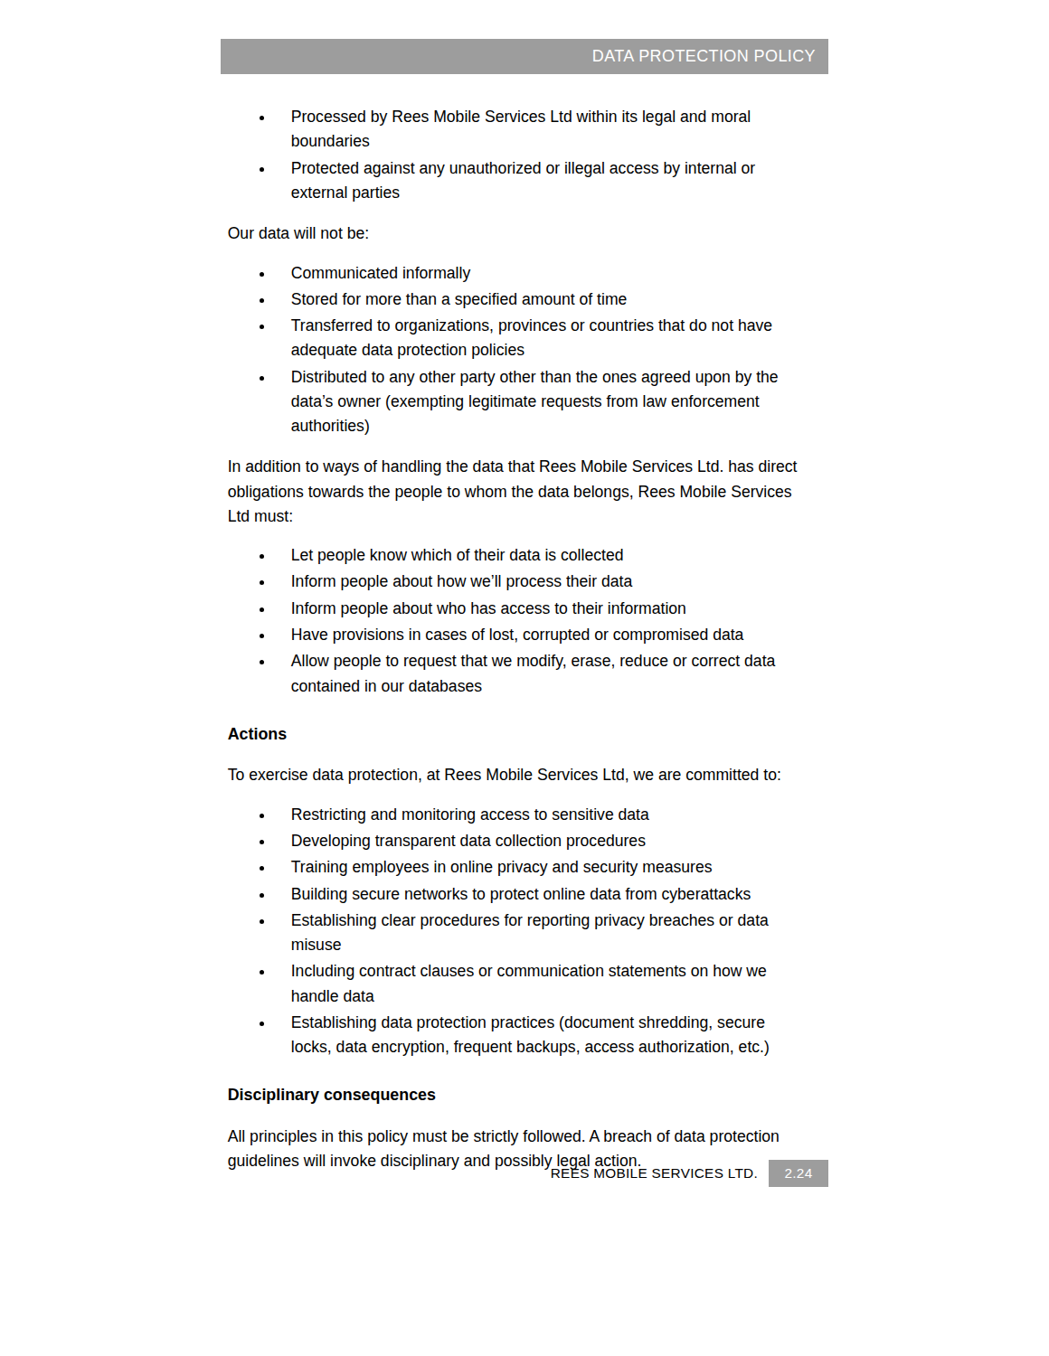DATA PROTECTION POLICY
Processed by Rees Mobile Services Ltd within its legal and moral boundaries
Protected against any unauthorized or illegal access by internal or external parties
Our data will not be:
Communicated informally
Stored for more than a specified amount of time
Transferred to organizations, provinces or countries that do not have adequate data protection policies
Distributed to any other party other than the ones agreed upon by the data’s owner (exempting legitimate requests from law enforcement authorities)
In addition to ways of handling the data that Rees Mobile Services Ltd. has direct obligations towards the people to whom the data belongs, Rees Mobile Services Ltd must:
Let people know which of their data is collected
Inform people about how we’ll process their data
Inform people about who has access to their information
Have provisions in cases of lost, corrupted or compromised data
Allow people to request that we modify, erase, reduce or correct data contained in our databases
Actions
To exercise data protection, at Rees Mobile Services Ltd, we are committed to:
Restricting and monitoring access to sensitive data
Developing transparent data collection procedures
Training employees in online privacy and security measures
Building secure networks to protect online data from cyberattacks
Establishing clear procedures for reporting privacy breaches or data misuse
Including contract clauses or communication statements on how we handle data
Establishing data protection practices (document shredding, secure locks, data encryption, frequent backups, access authorization, etc.)
Disciplinary consequences
All principles in this policy must be strictly followed. A breach of data protection guidelines will invoke disciplinary and possibly legal action.
REES MOBILE SERVICES LTD.
2.24